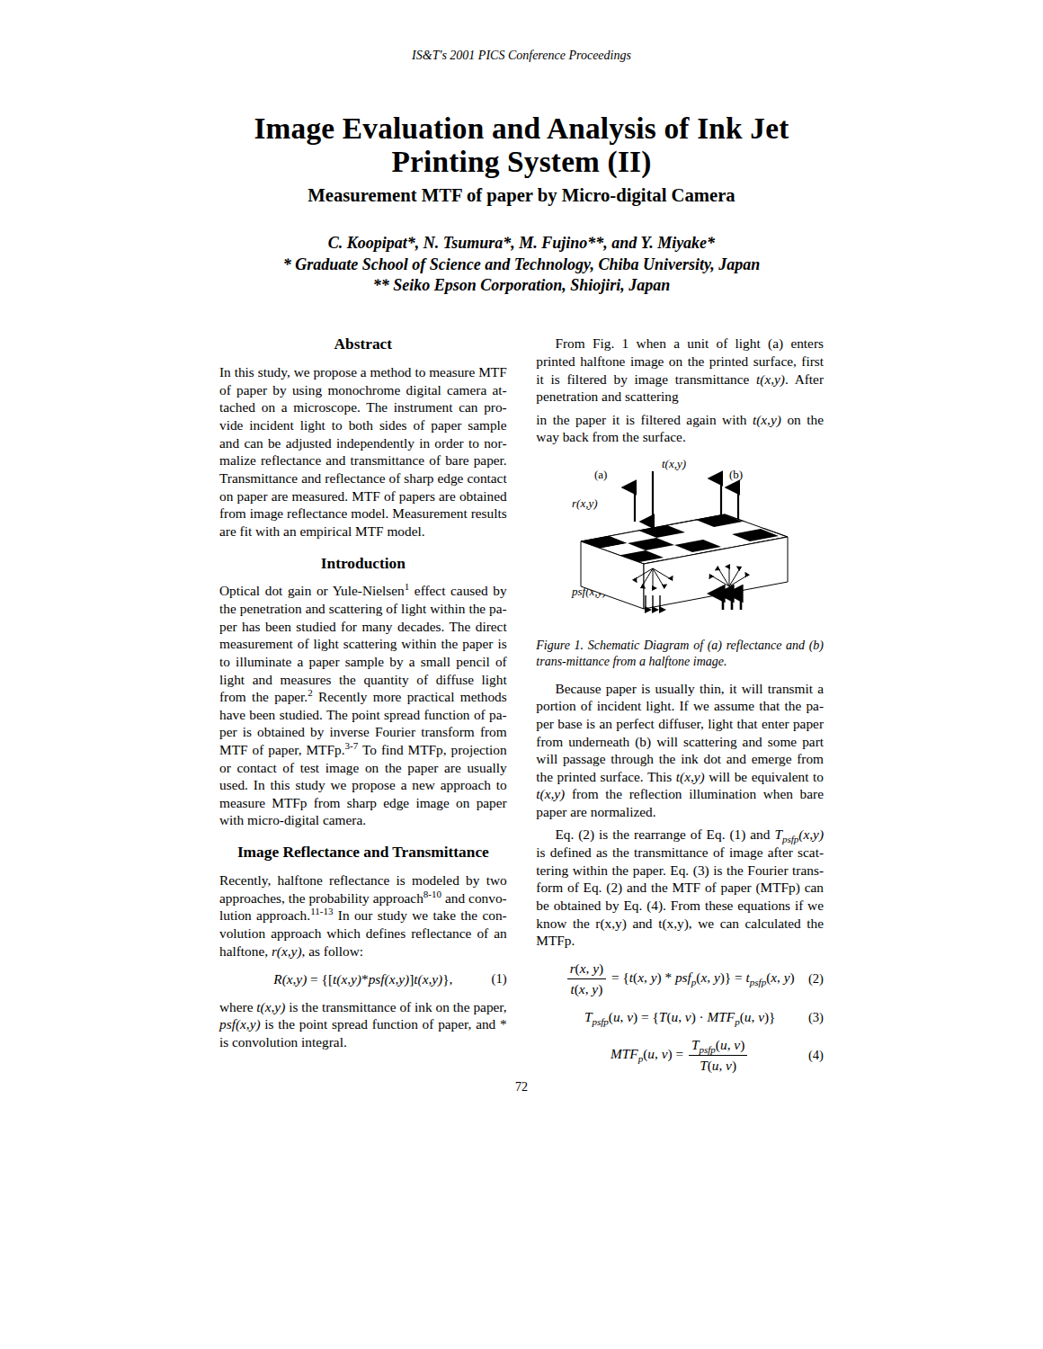IS&T's 2001 PICS Conference Proceedings
Image Evaluation and Analysis of Ink Jet
Printing System (II)
Measurement MTF of paper by Micro-digital Camera
C. Koopipat*, N. Tsumura*, M. Fujino**, and Y. Miyake*
* Graduate School of Science and Technology, Chiba University, Japan
** Seiko Epson Corporation, Shiojiri, Japan
Abstract
In this study, we propose a method to measure MTF of paper by using monochrome digital camera attached on a microscope. The instrument can provide incident light to both sides of paper sample and can be adjusted independently in order to normalize reflectance and transmittance of bare paper. Transmittance and reflectance of sharp edge contact on paper are measured. MTF of papers are obtained from image reflectance model. Measurement results are fit with an empirical MTF model.
Introduction
Optical dot gain or Yule-Nielsen1 effect caused by the penetration and scattering of light within the paper has been studied for many decades. The direct measurement of light scattering within the paper is to illuminate a paper sample by a small pencil of light and measures the quantity of diffuse light from the paper.2 Recently more practical methods have been studied. The point spread function of paper is obtained by inverse Fourier transform from MTF of paper, MTFp.3-7 To find MTFp, projection or contact of test image on the paper are usually used. In this study we propose a new approach to measure MTFp from sharp edge image on paper with micro-digital camera.
Image Reflectance and Transmittance
Recently, halftone reflectance is modeled by two approaches, the probability approach8-10 and convolution approach.11-13 In our study we take the convolution approach which defines reflectance of an halftone, r(x,y), as follow:
R(x,y) = {[t(x,y)*psf(x,y)]t(x,y)}, (1)
where t(x,y) is the transmittance of ink on the paper, psf(x,y) is the point spread function of paper, and * is convolution integral.
From Fig. 1 when a unit of light (a) enters printed halftone image on the printed surface, first it is filtered by image transmittance t(x,y). After penetration and scattering
in the paper it is filtered again with t(x,y) on the way back from the surface.
(a) (b) t(x,y) r(x,y) psf(x,y)
Figure 1. Schematic Diagram of (a) reflectance and (b) trans-mittance from a halftone image.
Because paper is usually thin, it will transmit a portion of incident light. If we assume that the paper base is an perfect diffuser, light that enter paper from underneath (b) will scattering and some part will passage through the ink dot and emerge from the printed surface. This t(x,y) will be equivalent to t(x,y) from the reflection illumination when bare paper are normalized.
Eq. (2) is the rearrange of Eq. (1) and Tpsfp(x,y) is defined as the transmittance of image after scattering within the paper. Eq. (3) is the Fourier transform of Eq. (2) and the MTF of paper (MTFp) can be obtained by Eq. (4). From these equations if we know the r(x,y) and t(x,y), we can calculated the MTFp.
r(x, y) t(x, y) = {t(x, y) * psfp(x, y)} = tpsfp(x, y) (2)
Tpsfp(u, v) = {T(u, v) · MTFp(u, v)} (3)
MTFp(u, v) = Tpsfp(u, v) T(u, v) (4)
72